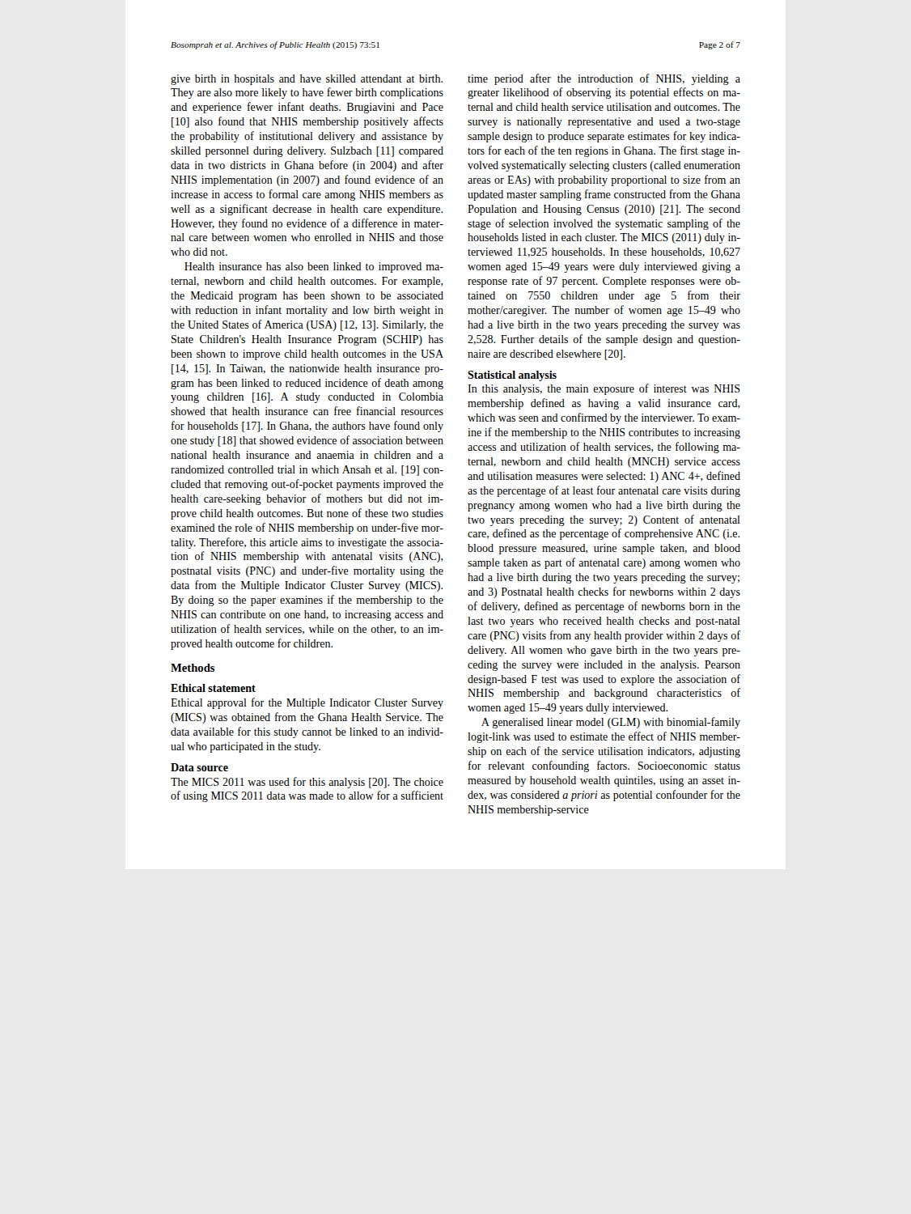Bosomprah et al. Archives of Public Health (2015) 73:51
Page 2 of 7
give birth in hospitals and have skilled attendant at birth. They are also more likely to have fewer birth complications and experience fewer infant deaths. Brugiavini and Pace [10] also found that NHIS membership positively affects the probability of institutional delivery and assistance by skilled personnel during delivery. Sulzbach [11] compared data in two districts in Ghana before (in 2004) and after NHIS implementation (in 2007) and found evidence of an increase in access to formal care among NHIS members as well as a significant decrease in health care expenditure. However, they found no evidence of a difference in maternal care between women who enrolled in NHIS and those who did not.
Health insurance has also been linked to improved maternal, newborn and child health outcomes. For example, the Medicaid program has been shown to be associated with reduction in infant mortality and low birth weight in the United States of America (USA) [12, 13]. Similarly, the State Children's Health Insurance Program (SCHIP) has been shown to improve child health outcomes in the USA [14, 15]. In Taiwan, the nationwide health insurance program has been linked to reduced incidence of death among young children [16]. A study conducted in Colombia showed that health insurance can free financial resources for households [17]. In Ghana, the authors have found only one study [18] that showed evidence of association between national health insurance and anaemia in children and a randomized controlled trial in which Ansah et al. [19] concluded that removing out-of-pocket payments improved the health care-seeking behavior of mothers but did not improve child health outcomes. But none of these two studies examined the role of NHIS membership on under-five mortality. Therefore, this article aims to investigate the association of NHIS membership with antenatal visits (ANC), postnatal visits (PNC) and under-five mortality using the data from the Multiple Indicator Cluster Survey (MICS). By doing so the paper examines if the membership to the NHIS can contribute on one hand, to increasing access and utilization of health services, while on the other, to an improved health outcome for children.
Methods
Ethical statement
Ethical approval for the Multiple Indicator Cluster Survey (MICS) was obtained from the Ghana Health Service. The data available for this study cannot be linked to an individual who participated in the study.
Data source
The MICS 2011 was used for this analysis [20]. The choice of using MICS 2011 data was made to allow for a sufficient time period after the introduction of NHIS, yielding a greater likelihood of observing its potential effects on maternal and child health service utilisation and outcomes. The survey is nationally representative and used a two-stage sample design to produce separate estimates for key indicators for each of the ten regions in Ghana. The first stage involved systematically selecting clusters (called enumeration areas or EAs) with probability proportional to size from an updated master sampling frame constructed from the Ghana Population and Housing Census (2010) [21]. The second stage of selection involved the systematic sampling of the households listed in each cluster. The MICS (2011) duly interviewed 11,925 households. In these households, 10,627 women aged 15–49 years were duly interviewed giving a response rate of 97 percent. Complete responses were obtained on 7550 children under age 5 from their mother/caregiver. The number of women age 15–49 who had a live birth in the two years preceding the survey was 2,528. Further details of the sample design and questionnaire are described elsewhere [20].
Statistical analysis
In this analysis, the main exposure of interest was NHIS membership defined as having a valid insurance card, which was seen and confirmed by the interviewer. To examine if the membership to the NHIS contributes to increasing access and utilization of health services, the following maternal, newborn and child health (MNCH) service access and utilisation measures were selected: 1) ANC 4+, defined as the percentage of at least four antenatal care visits during pregnancy among women who had a live birth during the two years preceding the survey; 2) Content of antenatal care, defined as the percentage of comprehensive ANC (i.e. blood pressure measured, urine sample taken, and blood sample taken as part of antenatal care) among women who had a live birth during the two years preceding the survey; and 3) Postnatal health checks for newborns within 2 days of delivery, defined as percentage of newborns born in the last two years who received health checks and post-natal care (PNC) visits from any health provider within 2 days of delivery. All women who gave birth in the two years preceding the survey were included in the analysis. Pearson design-based F test was used to explore the association of NHIS membership and background characteristics of women aged 15–49 years dully interviewed.
A generalised linear model (GLM) with binomial-family logit-link was used to estimate the effect of NHIS membership on each of the service utilisation indicators, adjusting for relevant confounding factors. Socioeconomic status measured by household wealth quintiles, using an asset index, was considered a priori as potential confounder for the NHIS membership-service